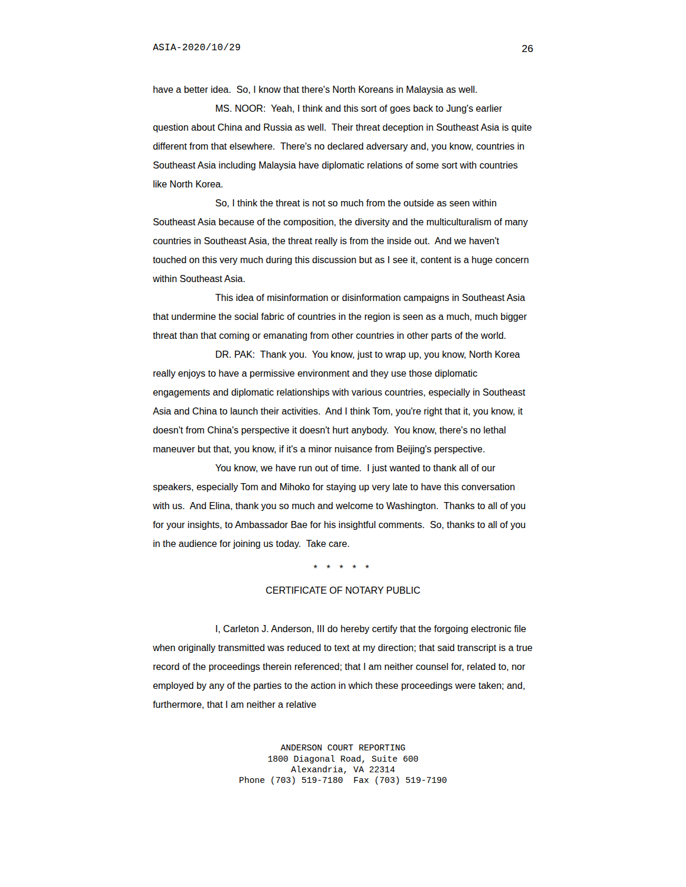ASIA-2020/10/29
26
have a better idea. So, I know that there's North Koreans in Malaysia as well.
MS. NOOR: Yeah, I think and this sort of goes back to Jung's earlier question about China and Russia as well. Their threat deception in Southeast Asia is quite different from that elsewhere. There's no declared adversary and, you know, countries in Southeast Asia including Malaysia have diplomatic relations of some sort with countries like North Korea.
So, I think the threat is not so much from the outside as seen within Southeast Asia because of the composition, the diversity and the multiculturalism of many countries in Southeast Asia, the threat really is from the inside out. And we haven't touched on this very much during this discussion but as I see it, content is a huge concern within Southeast Asia.
This idea of misinformation or disinformation campaigns in Southeast Asia that undermine the social fabric of countries in the region is seen as a much, much bigger threat than that coming or emanating from other countries in other parts of the world.
DR. PAK: Thank you. You know, just to wrap up, you know, North Korea really enjoys to have a permissive environment and they use those diplomatic engagements and diplomatic relationships with various countries, especially in Southeast Asia and China to launch their activities. And I think Tom, you're right that it, you know, it doesn't from China's perspective it doesn't hurt anybody. You know, there's no lethal maneuver but that, you know, if it's a minor nuisance from Beijing's perspective.
You know, we have run out of time. I just wanted to thank all of our speakers, especially Tom and Mihoko for staying up very late to have this conversation with us. And Elina, thank you so much and welcome to Washington. Thanks to all of you for your insights, to Ambassador Bae for his insightful comments. So, thanks to all of you in the audience for joining us today. Take care.
* * * * *
CERTIFICATE OF NOTARY PUBLIC
I, Carleton J. Anderson, III do hereby certify that the forgoing electronic file when originally transmitted was reduced to text at my direction; that said transcript is a true record of the proceedings therein referenced; that I am neither counsel for, related to, nor employed by any of the parties to the action in which these proceedings were taken; and, furthermore, that I am neither a relative
ANDERSON COURT REPORTING
1800 Diagonal Road, Suite 600
Alexandria, VA 22314
Phone (703) 519-7180 Fax (703) 519-7190